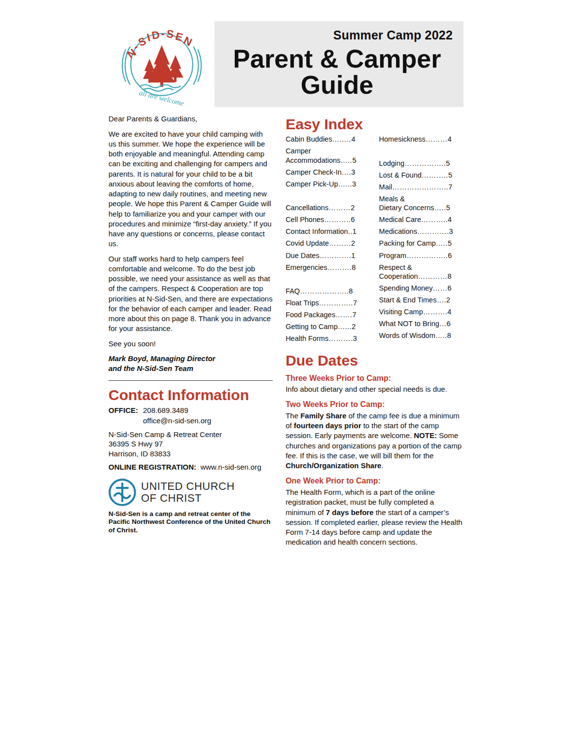N-Sid-Sen — all are welcome N - S I D - S E N all are welcome
Summer Camp 2022
Parent & Camper
Guide
Dear Parents & Guardians,
We are excited to have your child camping with us this summer. We hope the experience will be both enjoyable and meaningful. Attending camp can be exciting and challenging for campers and parents. It is natural for your child to be a bit anxious about leaving the comforts of home, adapting to new daily routines, and meeting new people. We hope this Parent & Camper Guide will help to familiarize you and your camper with our procedures and minimize “first-day anxiety.” If you have any questions or concerns, please contact us.
Our staff works hard to help campers feel comfortable and welcome. To do the best job possible, we need your assistance as well as that of the campers. Respect & Cooperation are top priorities at N-Sid-Sen, and there are expectations for the behavior of each camper and leader. Read more about this on page 8. Thank you in advance for your assistance.
See you soon!
Mark Boyd, Managing Director
and the N-Sid-Sen Team
Contact Information
OFFICE:
208.689.3489
office@n-sid-sen.org
N-Sid-Sen Camp & Retreat Center
36395 S Hwy 97
Harrison, ID 83833
ONLINE REGISTRATION: www.n-sid-sen.org
UNITED CHURCH
OF CHRIST
N-Sid-Sen is a camp and retreat center of the Pacific Northwest Conference of the United Church of Christ.
Easy Index
Cabin Buddies…..…4
Camper
Accommodations….. 5
Camper Check-In…. 3
Camper Pick-Up…... 3
Cancellations………2
Cell Phones……….. 6
Contact Information.. 1
Covid Update………2
Due Dates…………. 1
Emergencies………. 8
FAQ……………….. 8
Float Trips………….. 7
Food Packages……. 7
Getting to Camp…... 2
Health Forms………. 3
Homesickness………4
Lodging…………….. 5
Lost & Found……….. 5
Mail………………….. 7
Meals &
Dietary Concerns….. 5
Medical Care……….. 4
Medications…………. 3
Packing for Camp….. 5
Program…………….. 6
Respect &
Cooperation…………8
Spending Money……6
Start & End Times…. 2
Visiting Camp………. 4
What NOT to Bring…6
Words of Wisdom….. 8
Due Dates
Three Weeks Prior to Camp:
Info about dietary and other special needs is due.
Two Weeks Prior to Camp:
The Family Share of the camp fee is due a minimum of fourteen days prior to the start of the camp session. Early payments are welcome. NOTE: Some churches and organizations pay a portion of the camp fee. If this is the case, we will bill them for the Church/Organization Share.
One Week Prior to Camp:
The Health Form, which is a part of the online registration packet, must be fully completed a minimum of 7 days before the start of a camper’s session. If completed earlier, please review the Health Form 7-14 days before camp and update the medication and health concern sections.